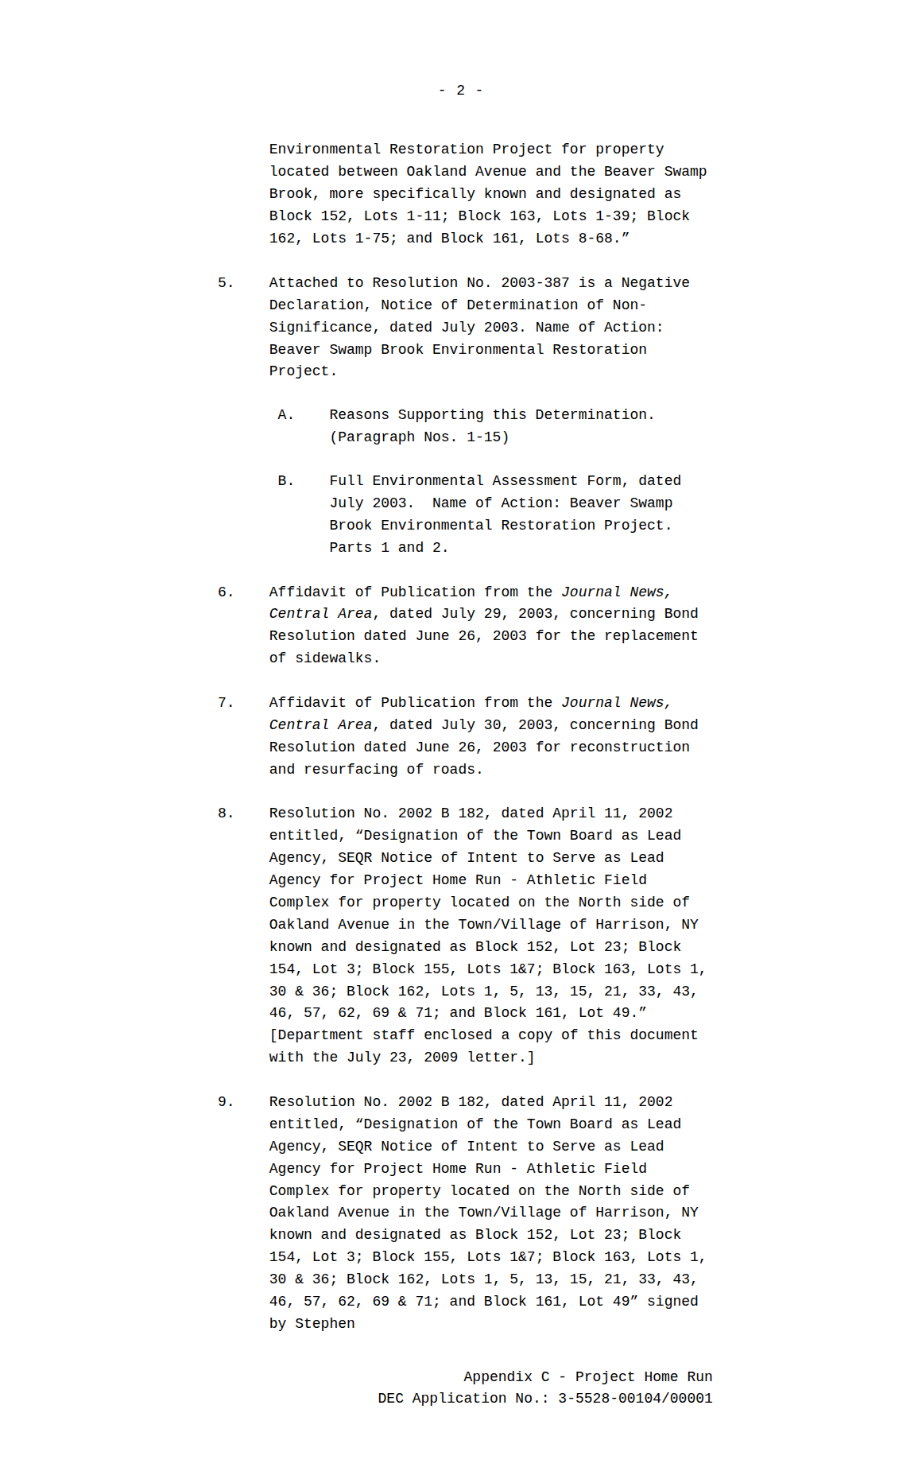- 2 -
Environmental Restoration Project for property located between Oakland Avenue and the Beaver Swamp Brook, more specifically known and designated as Block 152, Lots 1-11; Block 163, Lots 1-39; Block 162, Lots 1-75; and Block 161, Lots 8-68.”
5. Attached to Resolution No. 2003-387 is a Negative Declaration, Notice of Determination of Non-Significance, dated July 2003. Name of Action: Beaver Swamp Brook Environmental Restoration Project.
A. Reasons Supporting this Determination. (Paragraph Nos. 1-15)
B. Full Environmental Assessment Form, dated July 2003. Name of Action: Beaver Swamp Brook Environmental Restoration Project. Parts 1 and 2.
6. Affidavit of Publication from the Journal News, Central Area, dated July 29, 2003, concerning Bond Resolution dated June 26, 2003 for the replacement of sidewalks.
7. Affidavit of Publication from the Journal News, Central Area, dated July 30, 2003, concerning Bond Resolution dated June 26, 2003 for reconstruction and resurfacing of roads.
8. Resolution No. 2002 B 182, dated April 11, 2002 entitled, “Designation of the Town Board as Lead Agency, SEQR Notice of Intent to Serve as Lead Agency for Project Home Run - Athletic Field Complex for property located on the North side of Oakland Avenue in the Town/Village of Harrison, NY known and designated as Block 152, Lot 23; Block 154, Lot 3; Block 155, Lots 1&7; Block 163, Lots 1, 30 & 36; Block 162, Lots 1, 5, 13, 15, 21, 33, 43, 46, 57, 62, 69 & 71; and Block 161, Lot 49.” [Department staff enclosed a copy of this document with the July 23, 2009 letter.]
9. Resolution No. 2002 B 182, dated April 11, 2002 entitled, “Designation of the Town Board as Lead Agency, SEQR Notice of Intent to Serve as Lead Agency for Project Home Run - Athletic Field Complex for property located on the North side of Oakland Avenue in the Town/Village of Harrison, NY known and designated as Block 152, Lot 23; Block 154, Lot 3; Block 155, Lots 1&7; Block 163, Lots 1, 30 & 36; Block 162, Lots 1, 5, 13, 15, 21, 33, 43, 46, 57, 62, 69 & 71; and Block 161, Lot 49” signed by Stephen
Appendix C - Project Home Run
DEC Application No.: 3-5528-00104/00001